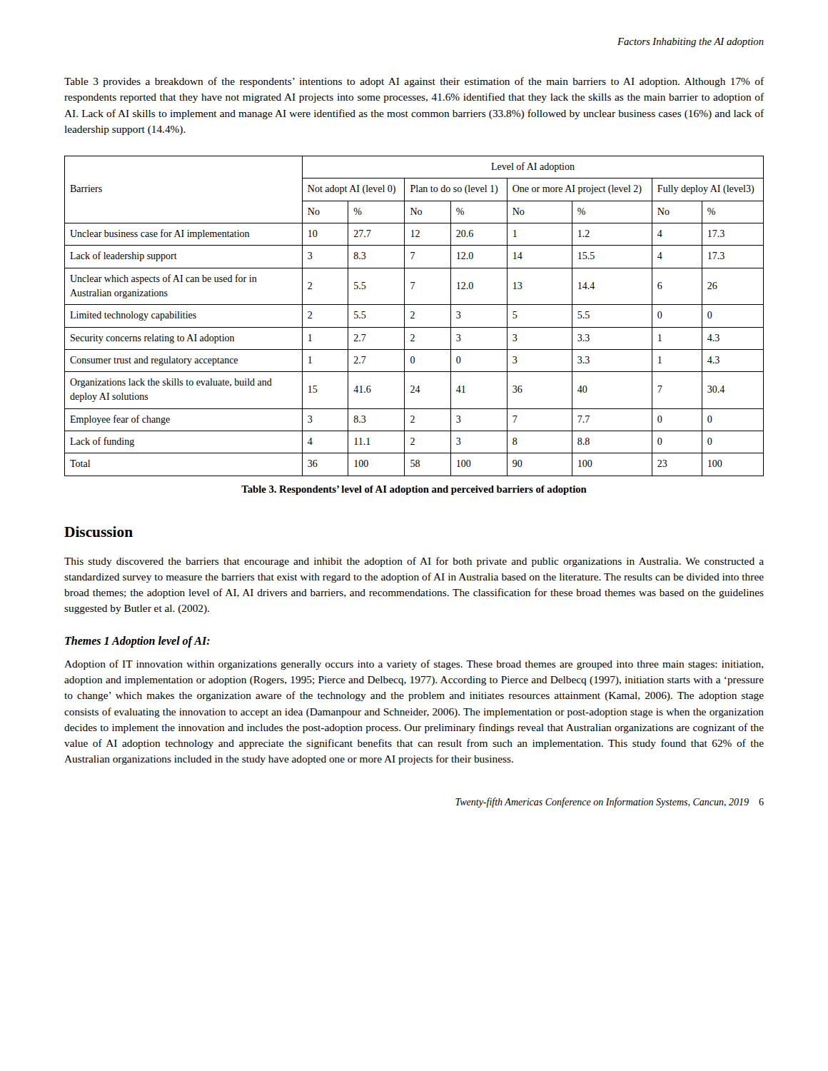Factors Inhabiting the AI adoption
Table 3 provides a breakdown of the respondents’ intentions to adopt AI against their estimation of the main barriers to AI adoption. Although 17% of respondents reported that they have not migrated AI projects into some processes, 41.6% identified that they lack the skills as the main barrier to adoption of AI. Lack of AI skills to implement and manage AI were identified as the most common barriers (33.8%) followed by unclear business cases (16%) and lack of leadership support (14.4%).
Table 3. Respondents’ level of AI adoption and perceived barriers of adoption
| Barriers | Level of AI adoption |
| --- | --- |
| Not adopt AI (level 0) | Plan to do so (level 1) | One or more AI project (level 2) | Fully deploy AI (level3) |
| No | % | No | % | No | % | No | % |
| Unclear business case for AI implementation | 10 | 27.7 | 12 | 20.6 | 1 | 1.2 | 4 | 17.3 |
| Lack of leadership support | 3 | 8.3 | 7 | 12.0 | 14 | 15.5 | 4 | 17.3 |
| Unclear which aspects of AI can be used for in Australian organizations | 2 | 5.5 | 7 | 12.0 | 13 | 14.4 | 6 | 26 |
| Limited technology capabilities | 2 | 5.5 | 2 | 3 | 5 | 5.5 | 0 | 0 |
| Security concerns relating to AI adoption | 1 | 2.7 | 2 | 3 | 3 | 3.3 | 1 | 4.3 |
| Consumer trust and regulatory acceptance | 1 | 2.7 | 0 | 0 | 3 | 3.3 | 1 | 4.3 |
| Organizations lack the skills to evaluate, build and deploy AI solutions | 15 | 41.6 | 24 | 41 | 36 | 40 | 7 | 30.4 |
| Employee fear of change | 3 | 8.3 | 2 | 3 | 7 | 7.7 | 0 | 0 |
| Lack of funding | 4 | 11.1 | 2 | 3 | 8 | 8.8 | 0 | 0 |
| Total | 36 | 100 | 58 | 100 | 90 | 100 | 23 | 100 |
Discussion
This study discovered the barriers that encourage and inhibit the adoption of AI for both private and public organizations in Australia. We constructed a standardized survey to measure the barriers that exist with regard to the adoption of AI in Australia based on the literature. The results can be divided into three broad themes; the adoption level of AI, AI drivers and barriers, and recommendations. The classification for these broad themes was based on the guidelines suggested by Butler et al. (2002).
Themes 1 Adoption level of AI:
Adoption of IT innovation within organizations generally occurs into a variety of stages. These broad themes are grouped into three main stages: initiation, adoption and implementation or adoption (Rogers, 1995; Pierce and Delbecq, 1977). According to Pierce and Delbecq (1997), initiation starts with a ‘pressure to change’ which makes the organization aware of the technology and the problem and initiates resources attainment (Kamal, 2006). The adoption stage consists of evaluating the innovation to accept an idea (Damanpour and Schneider, 2006). The implementation or post-adoption stage is when the organization decides to implement the innovation and includes the post-adoption process. Our preliminary findings reveal that Australian organizations are cognizant of the value of AI adoption technology and appreciate the significant benefits that can result from such an implementation. This study found that 62% of the Australian organizations included in the study have adopted one or more AI projects for their business.
Twenty-fifth Americas Conference on Information Systems, Cancun, 20196